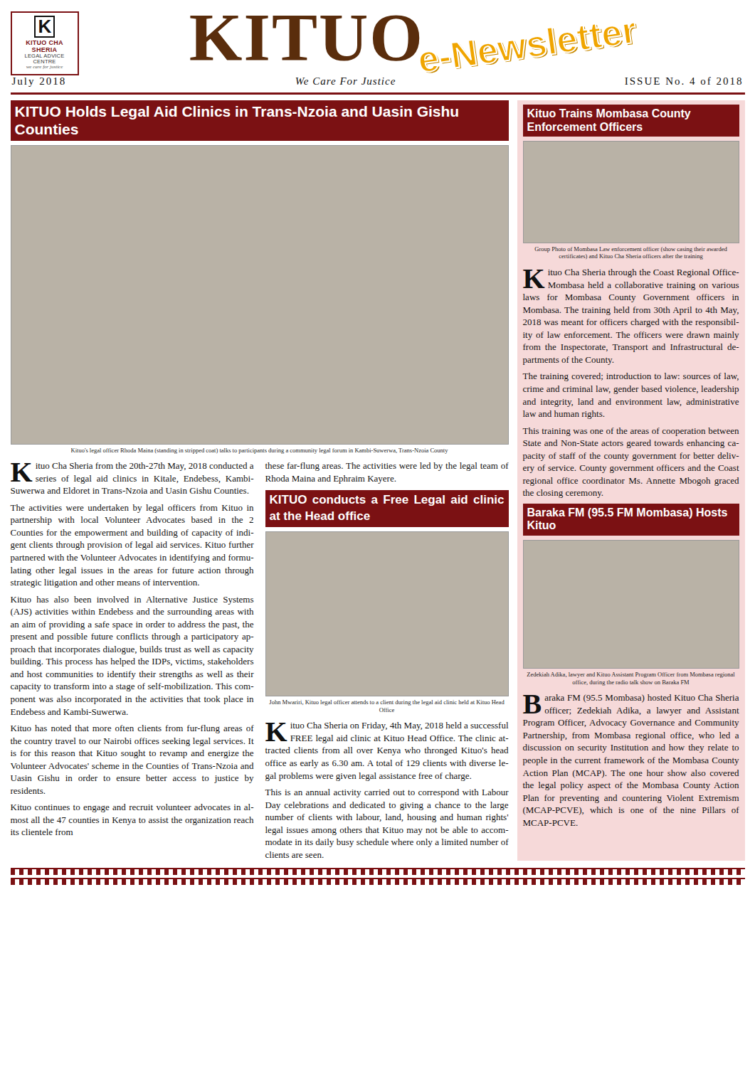K
KITUO CHA SHERIA
LEGAL ADVICE CENTRE
we care for justice
KITUO
e-Newsletter
July 2018 We Care For Justice ISSUE No. 4 of 2018
KITUO Holds Legal Aid Clinics in Trans-Nzoia and Uasin Gishu Counties
Kituo's legal officer Rhoda Maina (standing in stripped coat) talks to participants during a community legal forum in Kambi-Suwerwa, Trans-Nzoia County
Kituo Cha Sheria from the 20th-27th May, 2018 conducted a series of legal aid clinics in Kitale, Endebess, Kambi-Suwerwa and Eldoret in Trans-Nzoia and Uasin Gishu Counties.
The activities were undertaken by legal officers from Kituo in partnership with local Volunteer Advocates based in the 2 Counties for the empowerment and building of capacity of indigent clients through provision of legal aid services. Kituo further partnered with the Volunteer Advocates in identifying and formulating other legal issues in the areas for future action through strategic litigation and other means of intervention.
Kituo has also been involved in Alternative Justice Systems (AJS) activities within Endebess and the surrounding areas with an aim of providing a safe space in order to address the past, the present and possible future conflicts through a participatory approach that incorporates dialogue, builds trust as well as capacity building. This process has helped the IDPs, victims, stakeholders and host communities to identify their strengths as well as their capacity to transform into a stage of self-mobilization. This component was also incorporated in the activities that took place in Endebess and Kambi-Suwerwa.
Kituo has noted that more often clients from fur-flung areas of the country travel to our Nairobi offices seeking legal services. It is for this reason that Kituo sought to revamp and energize the Volunteer Advocates' scheme in the Counties of Trans-Nzoia and Uasin Gishu in order to ensure better access to justice by residents.
Kituo continues to engage and recruit volunteer advocates in almost all the 47 counties in Kenya to assist the organization reach its clientele from
these far-flung areas. The activities were led by the legal team of Rhoda Maina and Ephraim Kayere.
KITUO conducts a Free Legal aid clinic at the Head office
John Mwariri, Kituo legal officer attends to a client during the legal aid clinic held at Kituo Head Office
Kituo Cha Sheria on Friday, 4th May, 2018 held a successful FREE legal aid clinic at Kituo Head Office. The clinic attracted clients from all over Kenya who thronged Kituo's head office as early as 6.30 am. A total of 129 clients with diverse legal problems were given legal assistance free of charge.
This is an annual activity carried out to correspond with Labour Day celebrations and dedicated to giving a chance to the large number of clients with labour, land, housing and human rights' legal issues among others that Kituo may not be able to accommodate in its daily busy schedule where only a limited number of clients are seen.
Kituo Trains Mombasa County Enforcement Officers
Group Photo of Mombasa Law enforcement officer (show casing their awarded certificates) and Kituo Cha Sheria officers after the training
Kituo Cha Sheria through the Coast Regional Office-Mombasa held a collaborative training on various laws for Mombasa County Government officers in Mombasa. The training held from 30th April to 4th May, 2018 was meant for officers charged with the responsibility of law enforcement. The officers were drawn mainly from the Inspectorate, Transport and Infrastructural departments of the County.
The training covered; introduction to law: sources of law, crime and criminal law, gender based violence, leadership and integrity, land and environment law, administrative law and human rights.
This training was one of the areas of cooperation between State and Non-State actors geared towards enhancing capacity of staff of the county government for better delivery of service. County government officers and the Coast regional office coordinator Ms. Annette Mbogoh graced the closing ceremony.
Baraka FM (95.5 FM Mombasa) Hosts Kituo
Zedekiah Adika, lawyer and Kituo Assistant Program Officer from Mombasa regional office, during the radio talk show on Baraka FM
Baraka FM (95.5 Mombasa) hosted Kituo Cha Sheria officer; Zedekiah Adika, a lawyer and Assistant Program Officer, Advocacy Governance and Community Partnership, from Mombasa regional office, who led a discussion on security Institution and how they relate to people in the current framework of the Mombasa County Action Plan (MCAP). The one hour show also covered the legal policy aspect of the Mombasa County Action Plan for preventing and countering Violent Extremism (MCAP-PCVE), which is one of the nine Pillars of MCAP-PCVE.